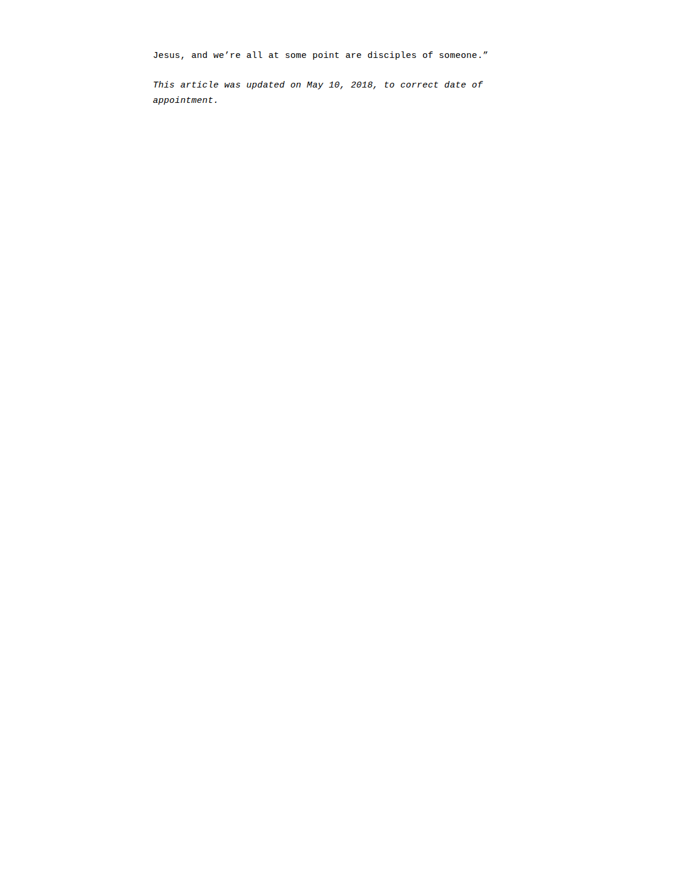Jesus, and we’re all at some point are disciples of someone.”
This article was updated on May 10, 2018, to correct date of appointment.